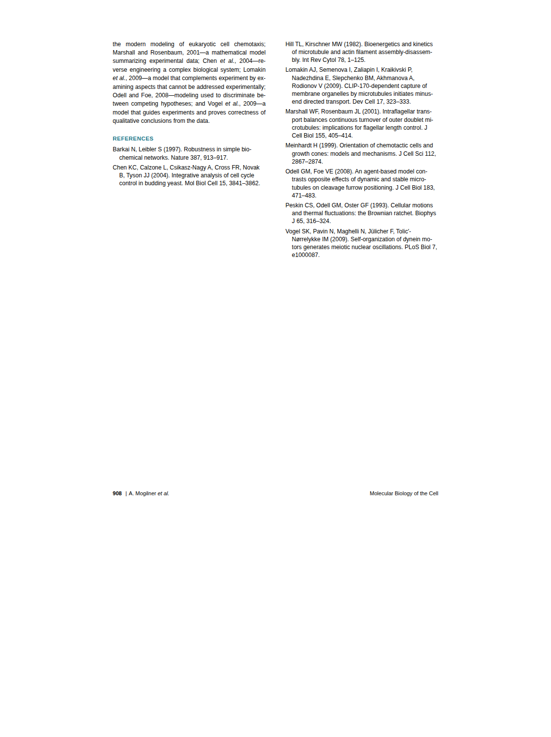the modern modeling of eukaryotic cell chemotaxis; Marshall and Rosenbaum, 2001—a mathematical model summarizing experimental data; Chen et al., 2004—reverse engineering a complex biological system; Lomakin et al., 2009—a model that complements experiment by examining aspects that cannot be addressed experimentally; Odell and Foe, 2008—modeling used to discriminate between competing hypotheses; and Vogel et al., 2009—a model that guides experiments and proves correctness of qualitative conclusions from the data.
References
Barkai N, Leibler S (1997). Robustness in simple biochemical networks. Nature 387, 913–917.
Chen KC, Calzone L, Csikasz-Nagy A, Cross FR, Novak B, Tyson JJ (2004). Integrative analysis of cell cycle control in budding yeast. Mol Biol Cell 15, 3841–3862.
Hill TL, Kirschner MW (1982). Bioenergetics and kinetics of microtubule and actin filament assembly-disassembly. Int Rev Cytol 78, 1–125.
Lomakin AJ, Semenova I, Zaliapin I, Kraikivski P, Nadezhdina E, Slepchenko BM, Akhmanova A, Rodionov V (2009). CLIP-170-dependent capture of membrane organelles by microtubules initiates minus-end directed transport. Dev Cell 17, 323–333.
Marshall WF, Rosenbaum JL (2001). Intraflagellar transport balances continuous turnover of outer doublet microtubules: implications for flagellar length control. J Cell Biol 155, 405–414.
Meinhardt H (1999). Orientation of chemotactic cells and growth cones: models and mechanisms. J Cell Sci 112, 2867–2874.
Odell GM, Foe VE (2008). An agent-based model contrasts opposite effects of dynamic and stable microtubules on cleavage furrow positioning. J Cell Biol 183, 471–483.
Peskin CS, Odell GM, Oster GF (1993). Cellular motions and thermal fluctuations: the Brownian ratchet. Biophys J 65, 316–324.
Vogel SK, Pavin N, Maghelli N, Jülicher F, Tolic′-Nørrelykke IM (2009). Self-organization of dynein motors generates meiotic nuclear oscillations. PLoS Biol 7, e1000087.
908|A. Mogilner et al.
Molecular Biology of the Cell